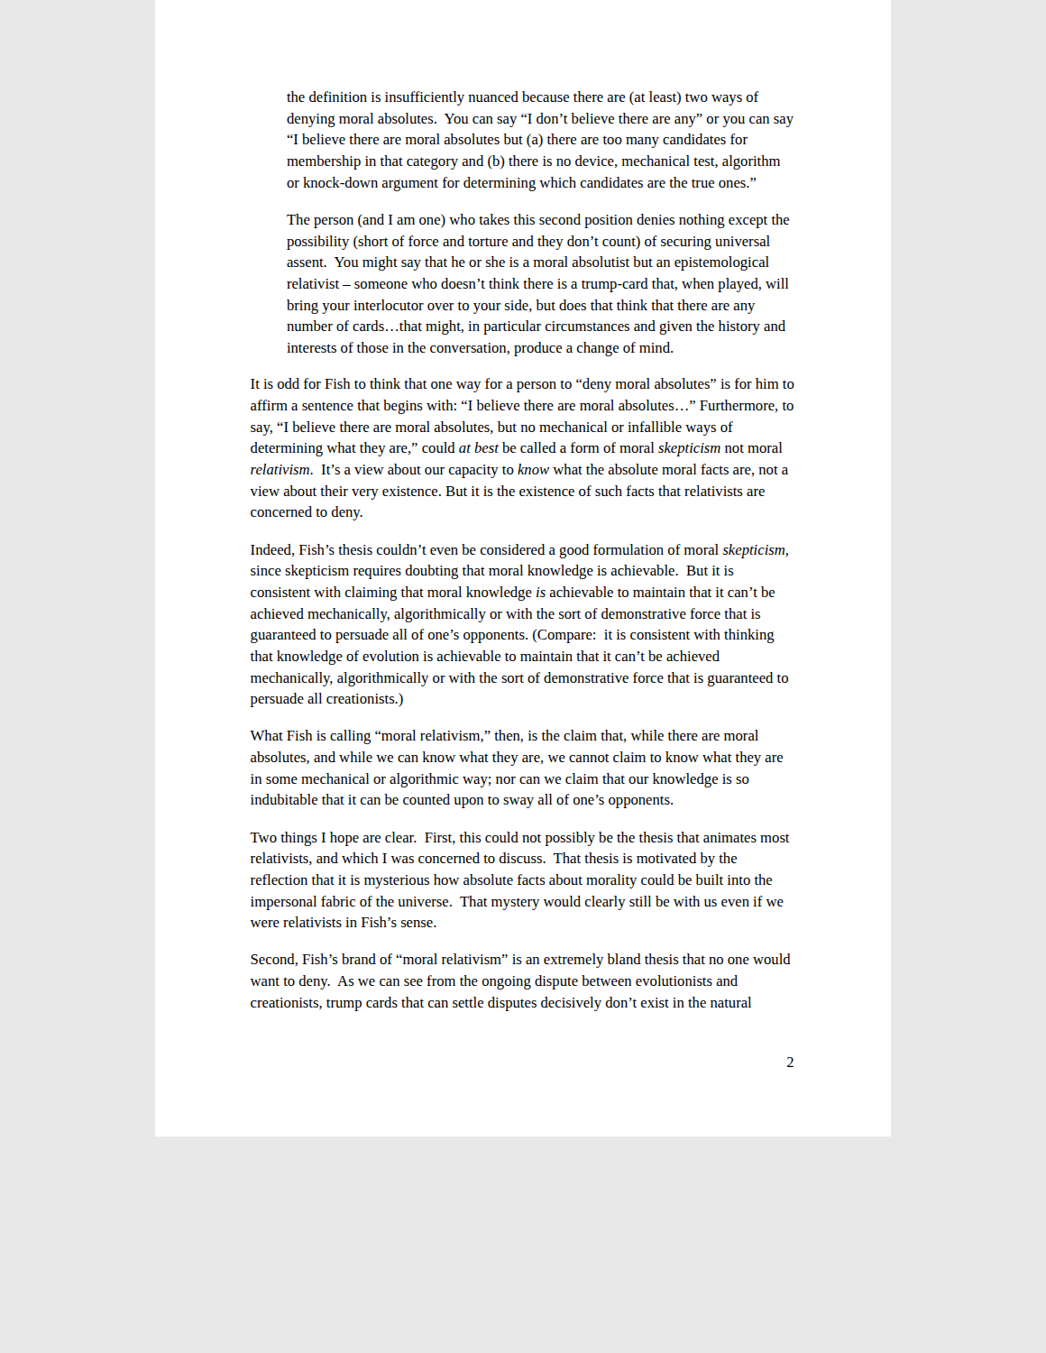the definition is insufficiently nuanced because there are (at least) two ways of denying moral absolutes. You can say “I don’t believe there are any” or you can say “I believe there are moral absolutes but (a) there are too many candidates for membership in that category and (b) there is no device, mechanical test, algorithm or knock-down argument for determining which candidates are the true ones.”
The person (and I am one) who takes this second position denies nothing except the possibility (short of force and torture and they don’t count) of securing universal assent. You might say that he or she is a moral absolutist but an epistemological relativist – someone who doesn’t think there is a trump-card that, when played, will bring your interlocutor over to your side, but does that think that there are any number of cards…that might, in particular circumstances and given the history and interests of those in the conversation, produce a change of mind.
It is odd for Fish to think that one way for a person to “deny moral absolutes” is for him to affirm a sentence that begins with: “I believe there are moral absolutes…” Furthermore, to say, “I believe there are moral absolutes, but no mechanical or infallible ways of determining what they are,” could at best be called a form of moral skepticism not moral relativism. It’s a view about our capacity to know what the absolute moral facts are, not a view about their very existence. But it is the existence of such facts that relativists are concerned to deny.
Indeed, Fish’s thesis couldn’t even be considered a good formulation of moral skepticism, since skepticism requires doubting that moral knowledge is achievable. But it is consistent with claiming that moral knowledge is achievable to maintain that it can’t be achieved mechanically, algorithmically or with the sort of demonstrative force that is guaranteed to persuade all of one’s opponents. (Compare: it is consistent with thinking that knowledge of evolution is achievable to maintain that it can’t be achieved mechanically, algorithmically or with the sort of demonstrative force that is guaranteed to persuade all creationists.)
What Fish is calling “moral relativism,” then, is the claim that, while there are moral absolutes, and while we can know what they are, we cannot claim to know what they are in some mechanical or algorithmic way; nor can we claim that our knowledge is so indubitable that it can be counted upon to sway all of one’s opponents.
Two things I hope are clear. First, this could not possibly be the thesis that animates most relativists, and which I was concerned to discuss. That thesis is motivated by the reflection that it is mysterious how absolute facts about morality could be built into the impersonal fabric of the universe. That mystery would clearly still be with us even if we were relativists in Fish’s sense.
Second, Fish’s brand of “moral relativism” is an extremely bland thesis that no one would want to deny. As we can see from the ongoing dispute between evolutionists and creationists, trump cards that can settle disputes decisively don’t exist in the natural
2